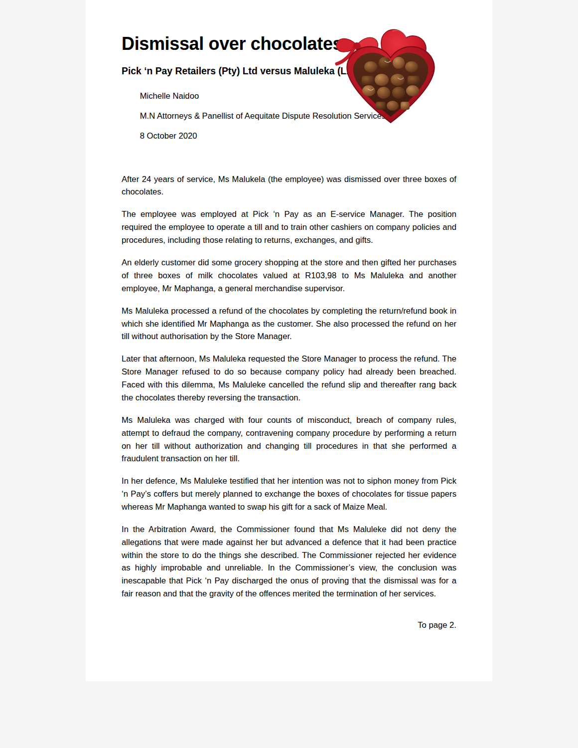Dismissal over chocolates…
Pick ‘n Pay Retailers (Pty) Ltd versus Maluleka (LAC)
Michelle Naidoo
M.N Attorneys & Panellist of Aequitate Dispute Resolution Services
8 October 2020
After 24 years of service, Ms Malukela (the employee) was dismissed over three boxes of chocolates.
The employee was employed at Pick ‘n Pay as an E-service Manager. The position required the employee to operate a till and to train other cashiers on company policies and procedures, including those relating to returns, exchanges, and gifts.
An elderly customer did some grocery shopping at the store and then gifted her purchases of three boxes of milk chocolates valued at R103,98 to Ms Maluleka and another employee, Mr Maphanga, a general merchandise supervisor.
Ms Maluleka processed a refund of the chocolates by completing the return/refund book in which she identified Mr Maphanga as the customer. She also processed the refund on her till without authorisation by the Store Manager.
Later that afternoon, Ms Maluleka requested the Store Manager to process the refund. The Store Manager refused to do so because company policy had already been breached. Faced with this dilemma, Ms Maluleke cancelled the refund slip and thereafter rang back the chocolates thereby reversing the transaction.
Ms Maluleka was charged with four counts of misconduct, breach of company rules, attempt to defraud the company, contravening company procedure by performing a return on her till without authorization and changing till procedures in that she performed a fraudulent transaction on her till.
In her defence, Ms Maluleke testified that her intention was not to siphon money from Pick ‘n Pay’s coffers but merely planned to exchange the boxes of chocolates for tissue papers whereas Mr Maphanga wanted to swap his gift for a sack of Maize Meal.
In the Arbitration Award, the Commissioner found that Ms Maluleke did not deny the allegations that were made against her but advanced a defence that it had been practice within the store to do the things she described. The Commissioner rejected her evidence as highly improbable and unreliable. In the Commissioner’s view, the conclusion was inescapable that Pick ‘n Pay discharged the onus of proving that the dismissal was for a fair reason and that the gravity of the offences merited the termination of her services.
To page 2.